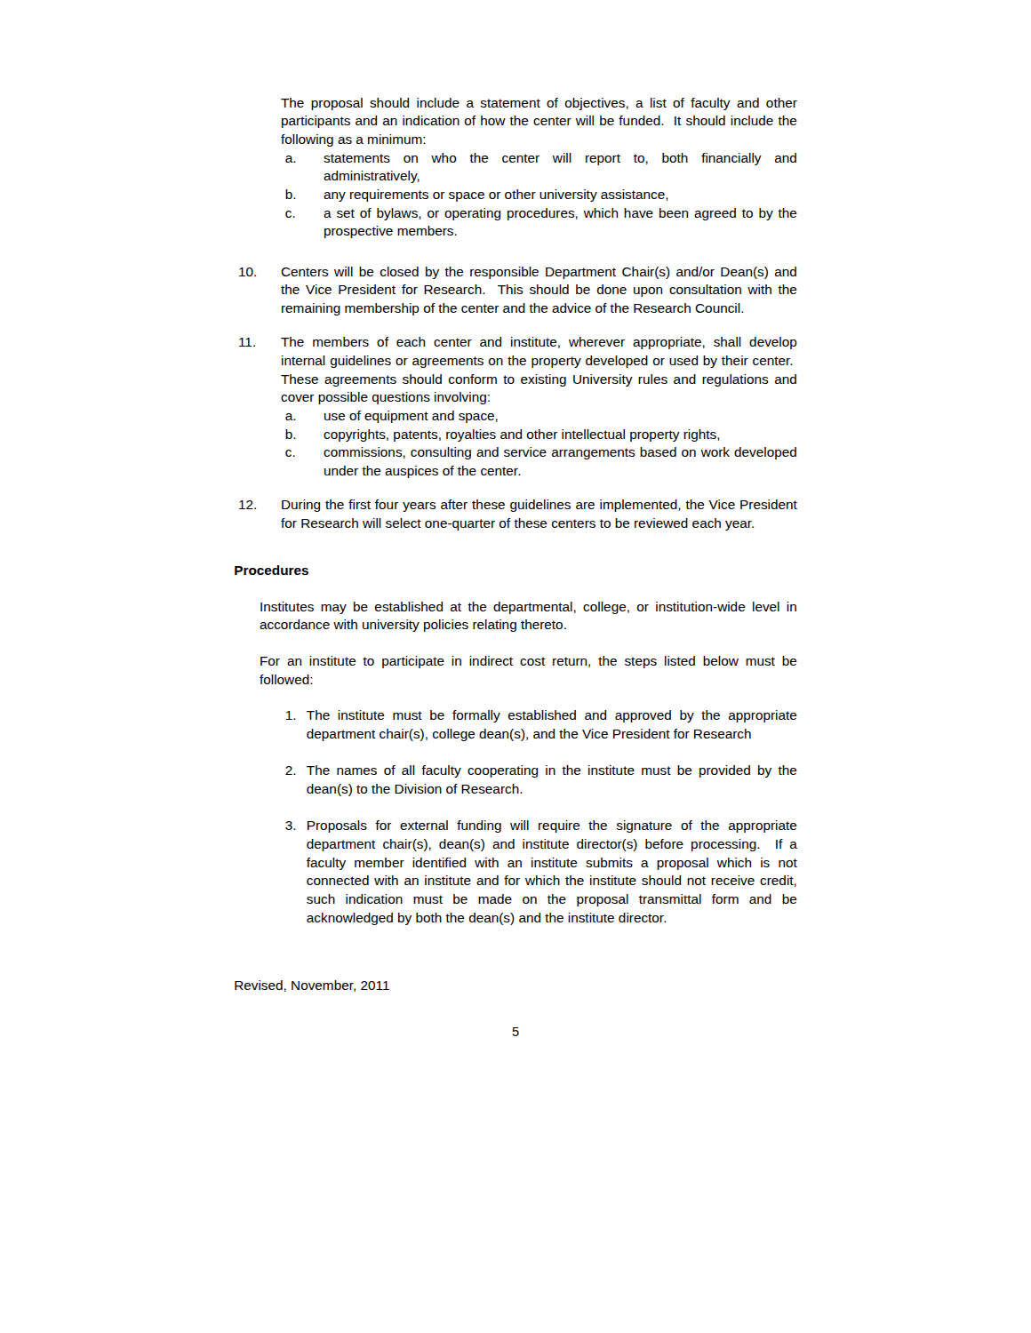The proposal should include a statement of objectives, a list of faculty and other participants and an indication of how the center will be funded. It should include the following as a minimum:
a.
statements on who the center will report to, both financially and administratively,
b.
any requirements or space or other university assistance,
c.
a set of bylaws, or operating procedures, which have been agreed to by the prospective members.
10.
Centers will be closed by the responsible Department Chair(s) and/or Dean(s) and the Vice President for Research. This should be done upon consultation with the remaining membership of the center and the advice of the Research Council.
11.
The members of each center and institute, wherever appropriate, shall develop internal guidelines or agreements on the property developed or used by their center. These agreements should conform to existing University rules and regulations and cover possible questions involving:
a.
use of equipment and space,
b.
copyrights, patents, royalties and other intellectual property rights,
c.
commissions, consulting and service arrangements based on work developed under the auspices of the center.
12.
During the first four years after these guidelines are implemented, the Vice President for Research will select one-quarter of these centers to be reviewed each year.
Procedures
Institutes may be established at the departmental, college, or institution-wide level in accordance with university policies relating thereto.
For an institute to participate in indirect cost return, the steps listed below must be followed:
1.
The institute must be formally established and approved by the appropriate department chair(s), college dean(s), and the Vice President for Research
2.
The names of all faculty cooperating in the institute must be provided by the dean(s) to the Division of Research.
3.
Proposals for external funding will require the signature of the appropriate department chair(s), dean(s) and institute director(s) before processing. If a faculty member identified with an institute submits a proposal which is not connected with an institute and for which the institute should not receive credit, such indication must be made on the proposal transmittal form and be acknowledged by both the dean(s) and the institute director.
Revised, November, 2011
5